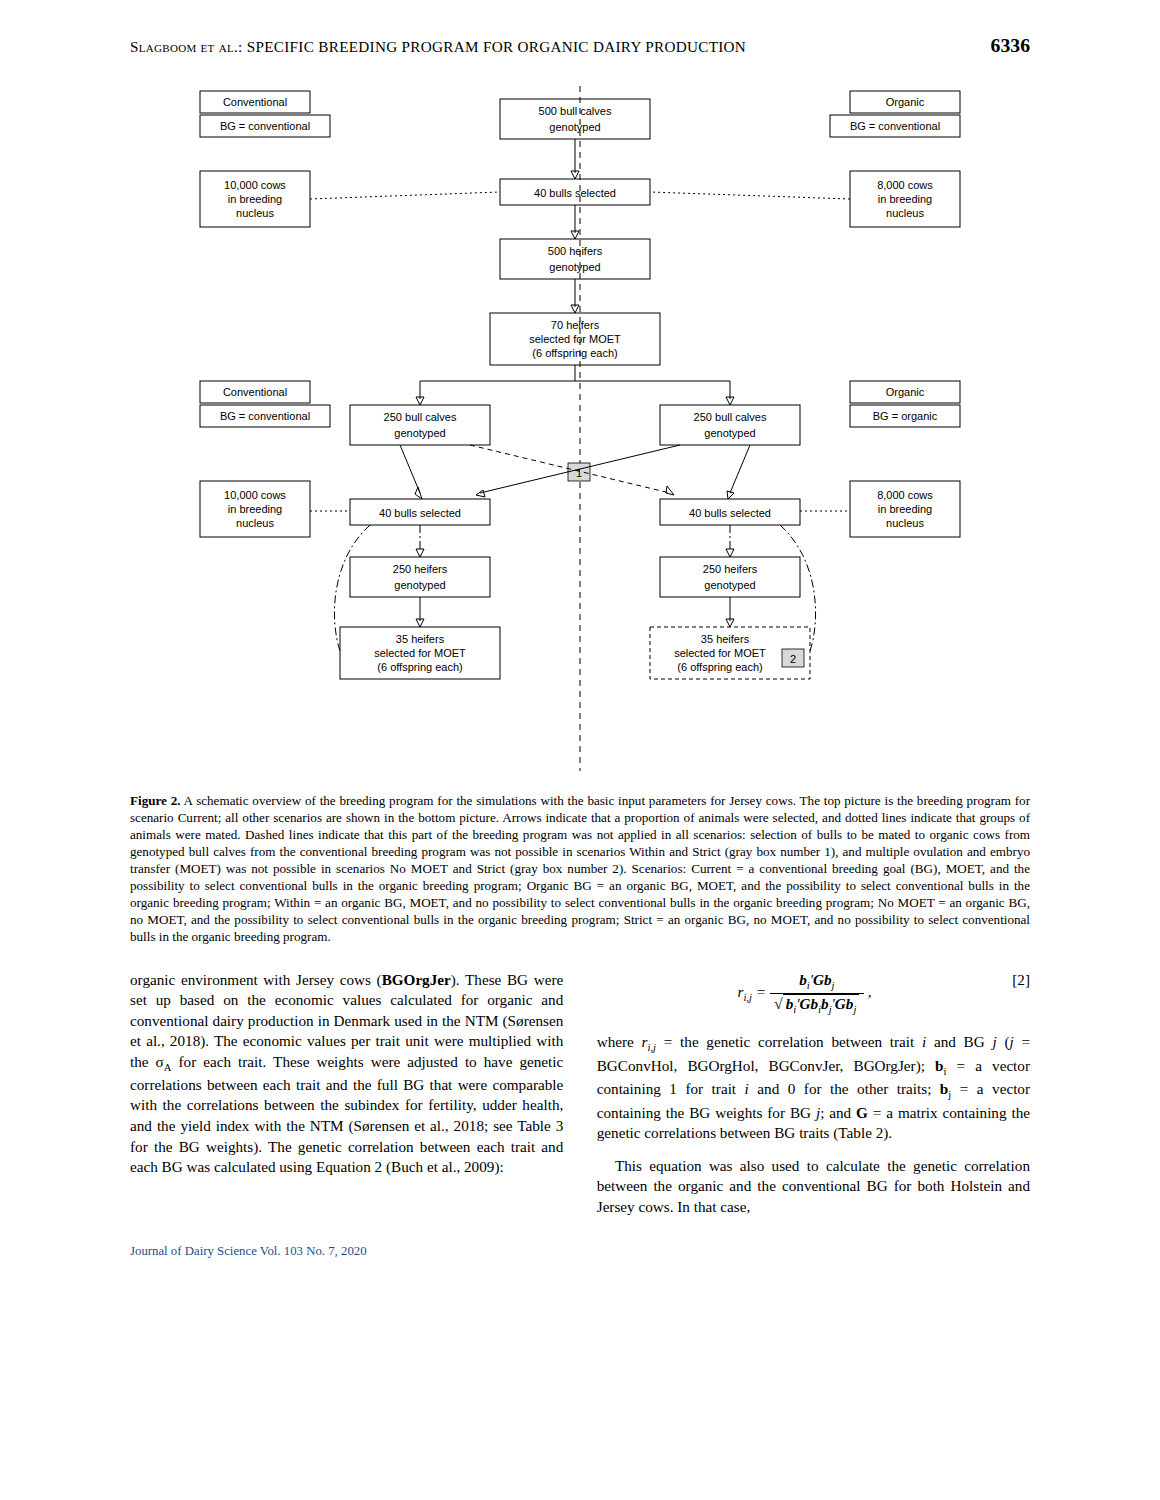Slagboom et al.: SPECIFIC BREEDING PROGRAM FOR ORGANIC DAIRY PRODUCTION 6336
Conventional BG = conventional Organic BG = conventional 500 bull calves genotyped 40 bulls selected 10,000 cows in breeding nucleus 8,000 cows in breeding nucleus 500 heifers genotyped 70 heifers selected for MOET (6 offspring each) Conventional BG = conventional Organic BG = organic 250 bull calves genotyped 250 bull calves genotyped 1 40 bulls selected 40 bulls selected 10,000 cows in breeding nucleus 8,000 cows in breeding nucleus 250 heifers genotyped 250 heifers genotyped 35 heifers selected for MOET (6 offspring each) 35 heifers selected for MOET (6 offspring each) 2
Figure 2. A schematic overview of the breeding program for the simulations with the basic input parameters for Jersey cows. The top picture is the breeding program for scenario Current; all other scenarios are shown in the bottom picture. Arrows indicate that a proportion of animals were selected, and dotted lines indicate that groups of animals were mated. Dashed lines indicate that this part of the breeding program was not applied in all scenarios: selection of bulls to be mated to organic cows from genotyped bull calves from the conventional breeding program was not possible in scenarios Within and Strict (gray box number 1), and multiple ovulation and embryo transfer (MOET) was not possible in scenarios No MOET and Strict (gray box number 2). Scenarios: Current = a conventional breeding goal (BG), MOET, and the possibility to select conventional bulls in the organic breeding program; Organic BG = an organic BG, MOET, and the possibility to select conventional bulls in the organic breeding program; Within = an organic BG, MOET, and no possibility to select conventional bulls in the organic breeding program; No MOET = an organic BG, no MOET, and the possibility to select conventional bulls in the organic breeding program; Strict = an organic BG, no MOET, and no possibility to select conventional bulls in the organic breeding program.
organic environment with Jersey cows (BGOrgJer). These BG were set up based on the economic values calculated for organic and conventional dairy production in Denmark used in the NTM (Sørensen et al., 2018). The economic values per trait unit were multiplied with the σA for each trait. These weights were adjusted to have genetic correlations between each trait and the full BG that were comparable with the correlations between the subindex for fertility, udder health, and the yield index with the NTM (Sørensen et al., 2018; see Table 3 for the BG weights). The genetic correlation between each trait and each BG was calculated using Equation 2 (Buch et al., 2009):
[2] ri,j = bi'Gbj √bi'Gbibj'Gbj ,
where ri,j = the genetic correlation between trait i and BG j (j = BGConvHol, BGOrgHol, BGConvJer, BGOrgJer); bi = a vector containing 1 for trait i and 0 for the other traits; bj = a vector containing the BG weights for BG j; and G = a matrix containing the genetic correlations between BG traits (Table 2).
This equation was also used to calculate the genetic correlation between the organic and the conventional BG for both Holstein and Jersey cows. In that case,
Journal of Dairy Science Vol. 103 No. 7, 2020